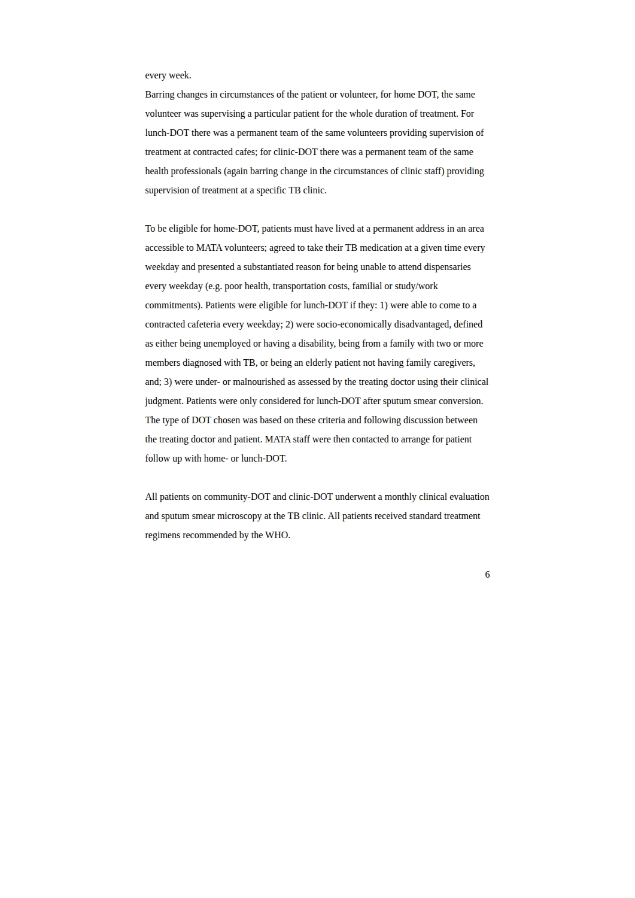every week.
Barring changes in circumstances of the patient or volunteer, for home DOT, the same volunteer was supervising a particular patient for the whole duration of treatment. For lunch-DOT there was a permanent team of the same volunteers providing supervision of treatment at contracted cafes; for clinic-DOT there was a permanent team of the same health professionals (again barring change in the circumstances of clinic staff) providing supervision of treatment at a specific TB clinic.
To be eligible for home-DOT, patients must have lived at a permanent address in an area accessible to MATA volunteers; agreed to take their TB medication at a given time every weekday and presented a substantiated reason for being unable to attend dispensaries every weekday (e.g. poor health, transportation costs, familial or study/work commitments). Patients were eligible for lunch-DOT if they: 1) were able to come to a contracted cafeteria every weekday; 2) were socio-economically disadvantaged, defined as either being unemployed or having a disability, being from a family with two or more members diagnosed with TB, or being an elderly patient not having family caregivers, and; 3) were under- or malnourished as assessed by the treating doctor using their clinical judgment. Patients were only considered for lunch-DOT after sputum smear conversion. The type of DOT chosen was based on these criteria and following discussion between the treating doctor and patient. MATA staff were then contacted to arrange for patient follow up with home- or lunch-DOT.
All patients on community-DOT and clinic-DOT underwent a monthly clinical evaluation and sputum smear microscopy at the TB clinic. All patients received standard treatment regimens recommended by the WHO.
6